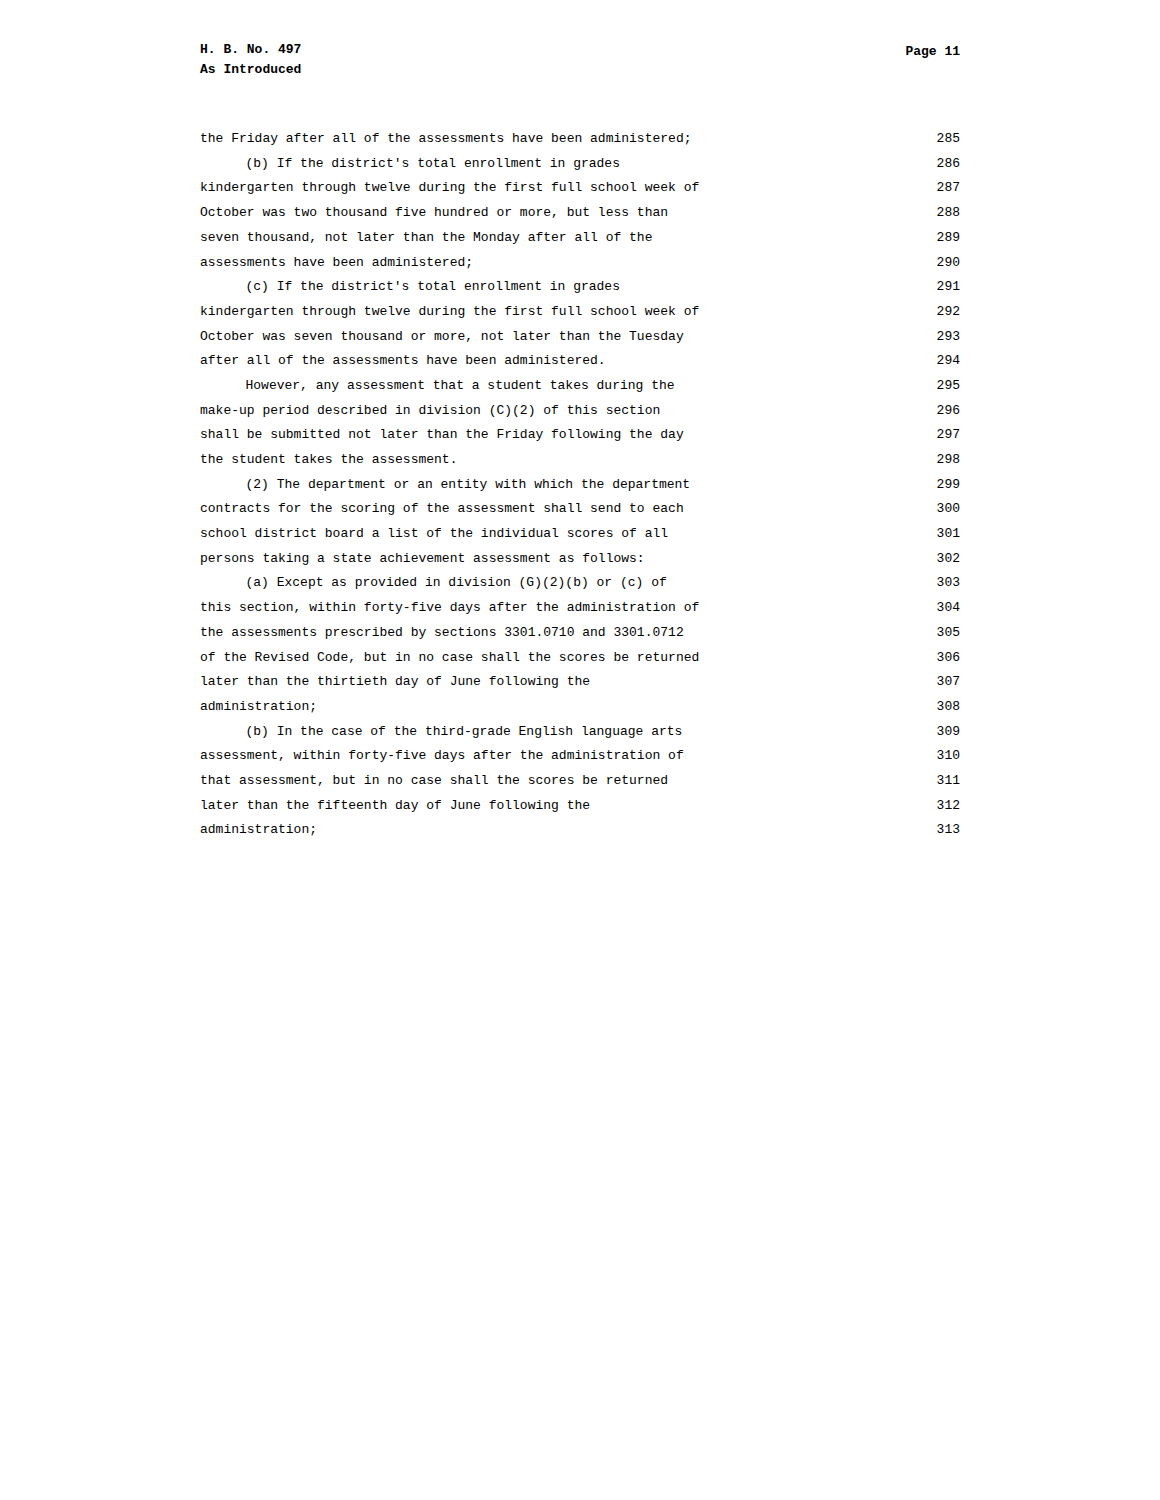H. B. No. 497
As Introduced
Page 11
the Friday after all of the assessments have been administered;285
(b) If the district's total enrollment in grades286
kindergarten through twelve during the first full school week of287
October was two thousand five hundred or more, but less than288
seven thousand, not later than the Monday after all of the289
assessments have been administered;290
(c) If the district's total enrollment in grades291
kindergarten through twelve during the first full school week of292
October was seven thousand or more, not later than the Tuesday293
after all of the assessments have been administered.294
However, any assessment that a student takes during the295
make-up period described in division (C)(2) of this section296
shall be submitted not later than the Friday following the day297
the student takes the assessment.298
(2) The department or an entity with which the department299
contracts for the scoring of the assessment shall send to each300
school district board a list of the individual scores of all301
persons taking a state achievement assessment as follows:302
(a) Except as provided in division (G)(2)(b) or (c) of303
this section, within forty-five days after the administration of304
the assessments prescribed by sections 3301.0710 and 3301.0712305
of the Revised Code, but in no case shall the scores be returned306
later than the thirtieth day of June following the307
administration;308
(b) In the case of the third-grade English language arts309
assessment, within forty-five days after the administration of310
that assessment, but in no case shall the scores be returned311
later than the fifteenth day of June following the312
administration;313